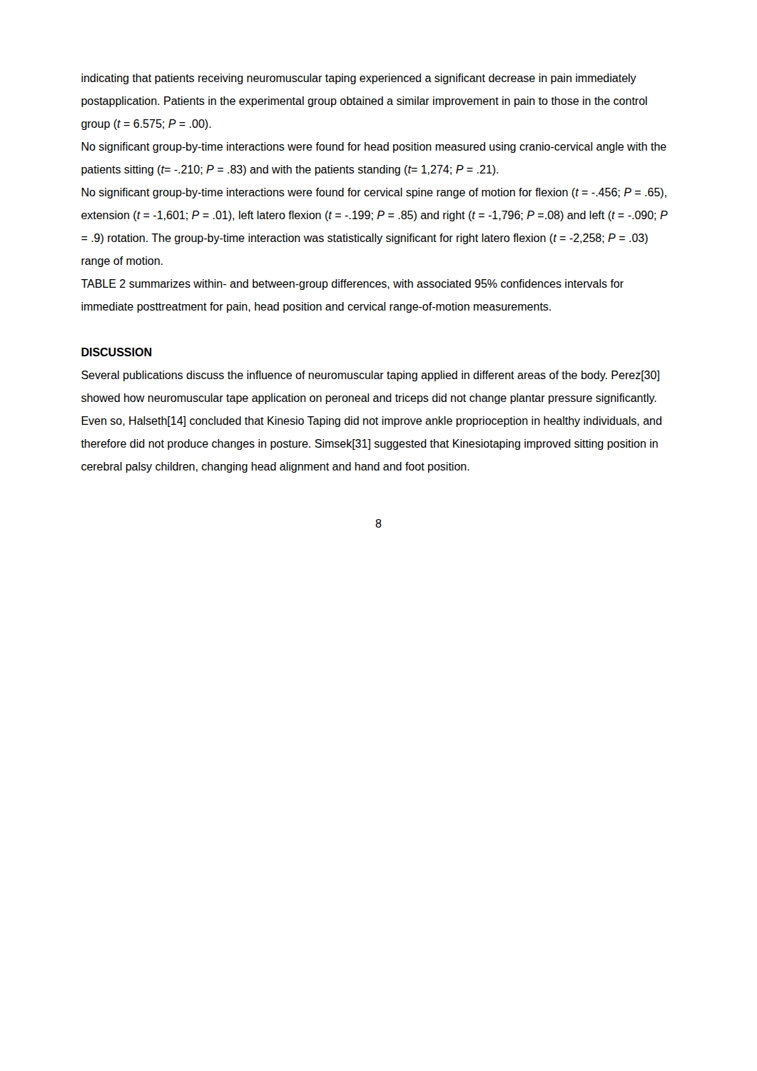indicating that patients receiving neuromuscular taping experienced a significant decrease in pain immediately postapplication. Patients in the experimental group obtained a similar improvement in pain to those in the control group (t = 6.575; P = .00).
No significant group-by-time interactions were found for head position measured using cranio-cervical angle with the patients sitting (t= -.210; P = .83) and with the patients standing (t= 1,274; P = .21).
No significant group-by-time interactions were found for cervical spine range of motion for flexion (t = -.456; P = .65), extension (t = -1,601; P = .01), left latero flexion (t = -.199; P = .85) and right (t = -1,796; P =.08) and left (t = -.090; P = .9) rotation. The group-by-time interaction was statistically significant for right latero flexion (t = -2,258; P = .03) range of motion.
TABLE 2 summarizes within- and between-group differences, with associated 95% confidences intervals for immediate posttreatment for pain, head position and cervical range-of-motion measurements.
DISCUSSION
Several publications discuss the influence of neuromuscular taping applied in different areas of the body. Perez[30] showed how neuromuscular tape application on peroneal and triceps did not change plantar pressure significantly. Even so, Halseth[14] concluded that Kinesio Taping did not improve ankle proprioception in healthy individuals, and therefore did not produce changes in posture. Simsek[31] suggested that Kinesiotaping improved sitting position in cerebral palsy children, changing head alignment and hand and foot position.
8